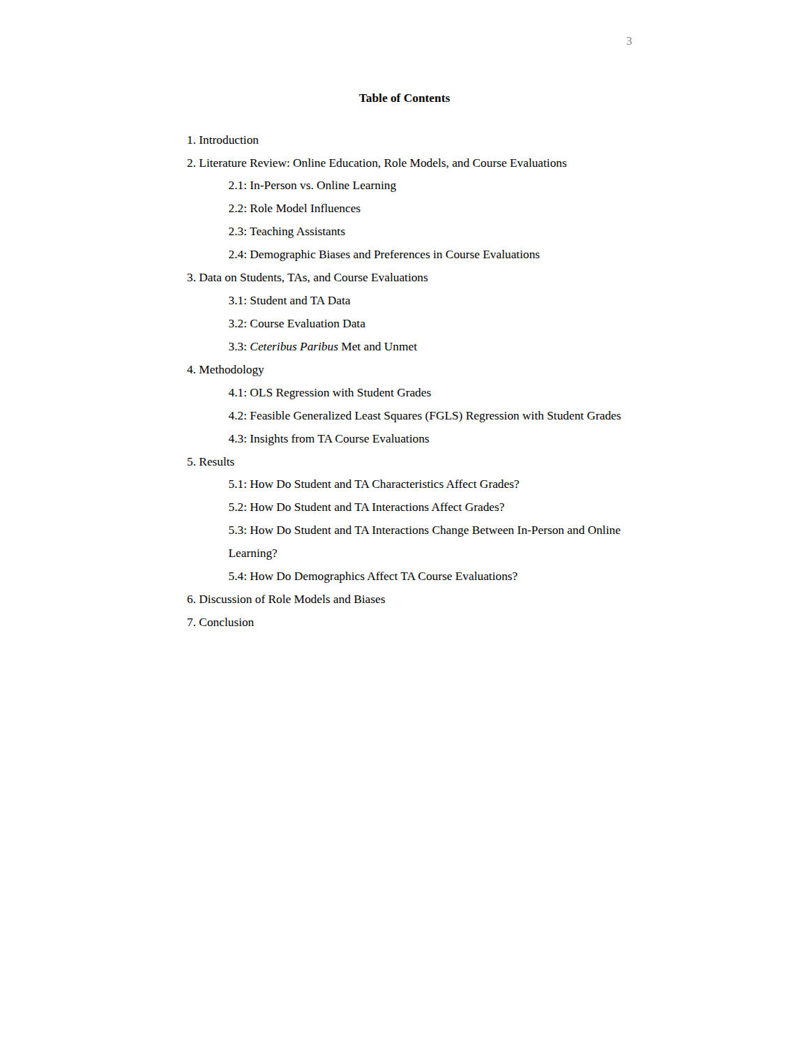3
Table of Contents
1. Introduction
2. Literature Review: Online Education, Role Models, and Course Evaluations
2.1: In-Person vs. Online Learning
2.2: Role Model Influences
2.3: Teaching Assistants
2.4: Demographic Biases and Preferences in Course Evaluations
3. Data on Students, TAs, and Course Evaluations
3.1: Student and TA Data
3.2: Course Evaluation Data
3.3: Ceteribus Paribus Met and Unmet
4. Methodology
4.1: OLS Regression with Student Grades
4.2: Feasible Generalized Least Squares (FGLS) Regression with Student Grades
4.3: Insights from TA Course Evaluations
5. Results
5.1: How Do Student and TA Characteristics Affect Grades?
5.2: How Do Student and TA Interactions Affect Grades?
5.3: How Do Student and TA Interactions Change Between In-Person and Online Learning?
5.4: How Do Demographics Affect TA Course Evaluations?
6. Discussion of Role Models and Biases
7. Conclusion